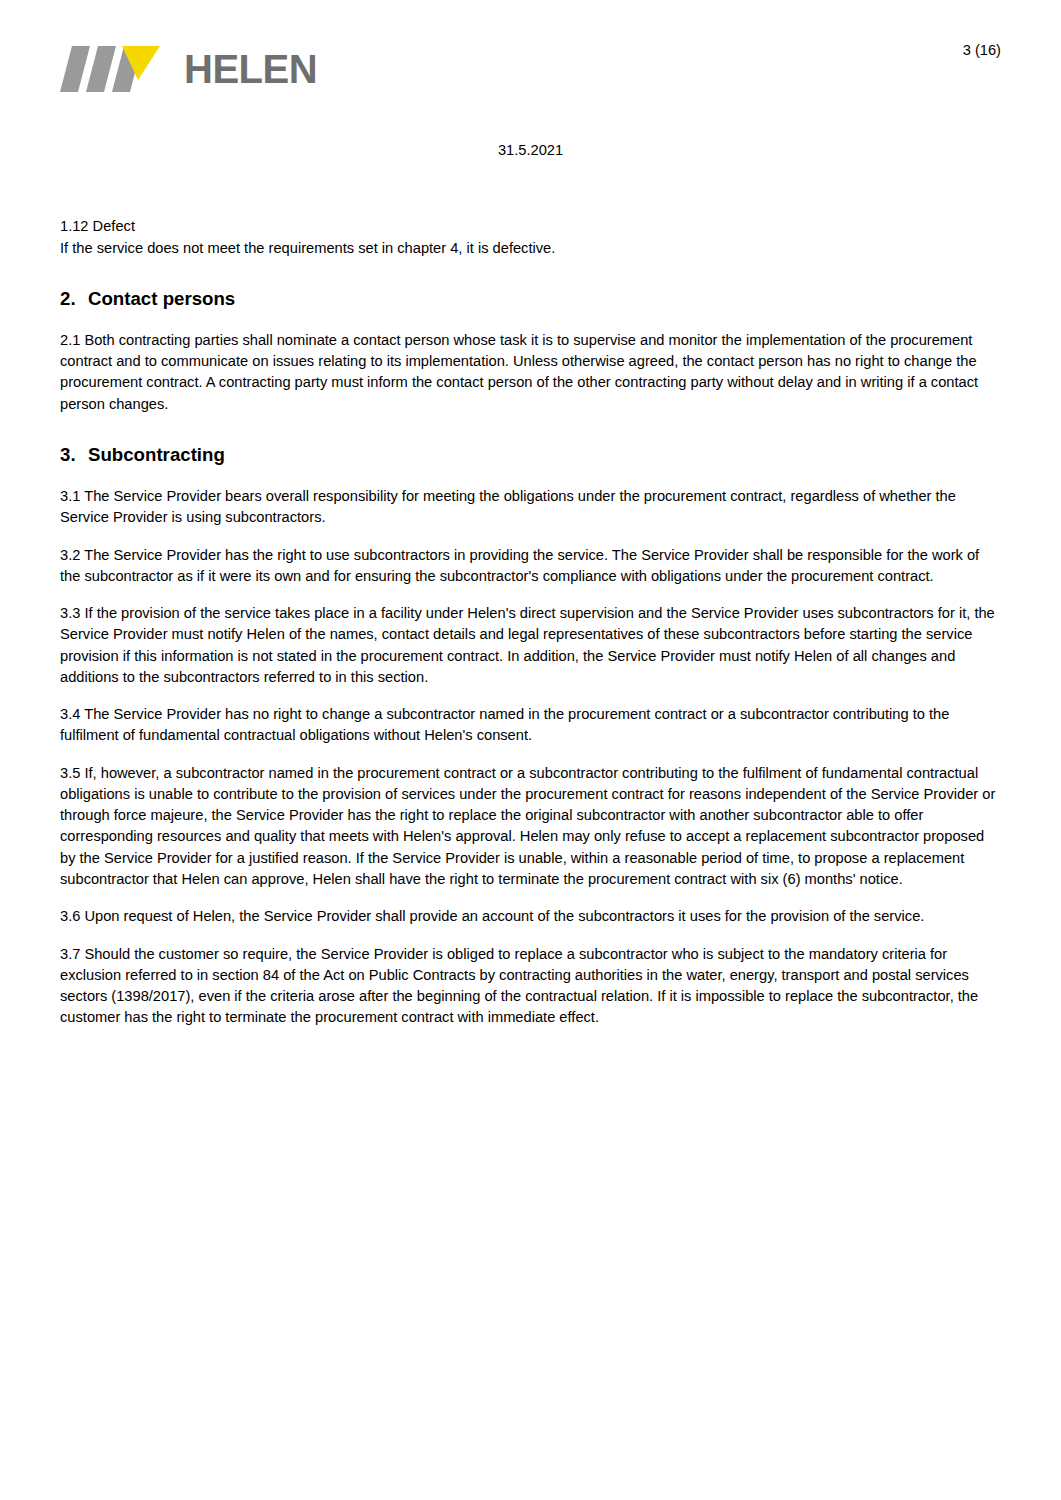3 (16)
HELEN
31.5.2021
1.12 Defect
If the service does not meet the requirements set in chapter 4, it is defective.
2. Contact persons
2.1 Both contracting parties shall nominate a contact person whose task it is to supervise and monitor the implementation of the procurement contract and to communicate on issues relating to its implementation. Unless otherwise agreed, the contact person has no right to change the procurement contract. A contracting party must inform the contact person of the other contracting party without delay and in writing if a contact person changes.
3. Subcontracting
3.1 The Service Provider bears overall responsibility for meeting the obligations under the procurement contract, regardless of whether the Service Provider is using subcontractors.
3.2 The Service Provider has the right to use subcontractors in providing the service. The Service Provider shall be responsible for the work of the subcontractor as if it were its own and for ensuring the subcontractor's compliance with obligations under the procurement contract.
3.3 If the provision of the service takes place in a facility under Helen's direct supervision and the Service Provider uses subcontractors for it, the Service Provider must notify Helen of the names, contact details and legal representatives of these subcontractors before starting the service provision if this information is not stated in the procurement contract. In addition, the Service Provider must notify Helen of all changes and additions to the subcontractors referred to in this section.
3.4 The Service Provider has no right to change a subcontractor named in the procurement contract or a subcontractor contributing to the fulfilment of fundamental contractual obligations without Helen's consent.
3.5 If, however, a subcontractor named in the procurement contract or a subcontractor contributing to the fulfilment of fundamental contractual obligations is unable to contribute to the provision of services under the procurement contract for reasons independent of the Service Provider or through force majeure, the Service Provider has the right to replace the original subcontractor with another subcontractor able to offer corresponding resources and quality that meets with Helen's approval. Helen may only refuse to accept a replacement subcontractor proposed by the Service Provider for a justified reason. If the Service Provider is unable, within a reasonable period of time, to propose a replacement subcontractor that Helen can approve, Helen shall have the right to terminate the procurement contract with six (6) months' notice.
3.6 Upon request of Helen, the Service Provider shall provide an account of the subcontractors it uses for the provision of the service.
3.7 Should the customer so require, the Service Provider is obliged to replace a subcontractor who is subject to the mandatory criteria for exclusion referred to in section 84 of the Act on Public Contracts by contracting authorities in the water, energy, transport and postal services sectors (1398/2017), even if the criteria arose after the beginning of the contractual relation. If it is impossible to replace the subcontractor, the customer has the right to terminate the procurement contract with immediate effect.